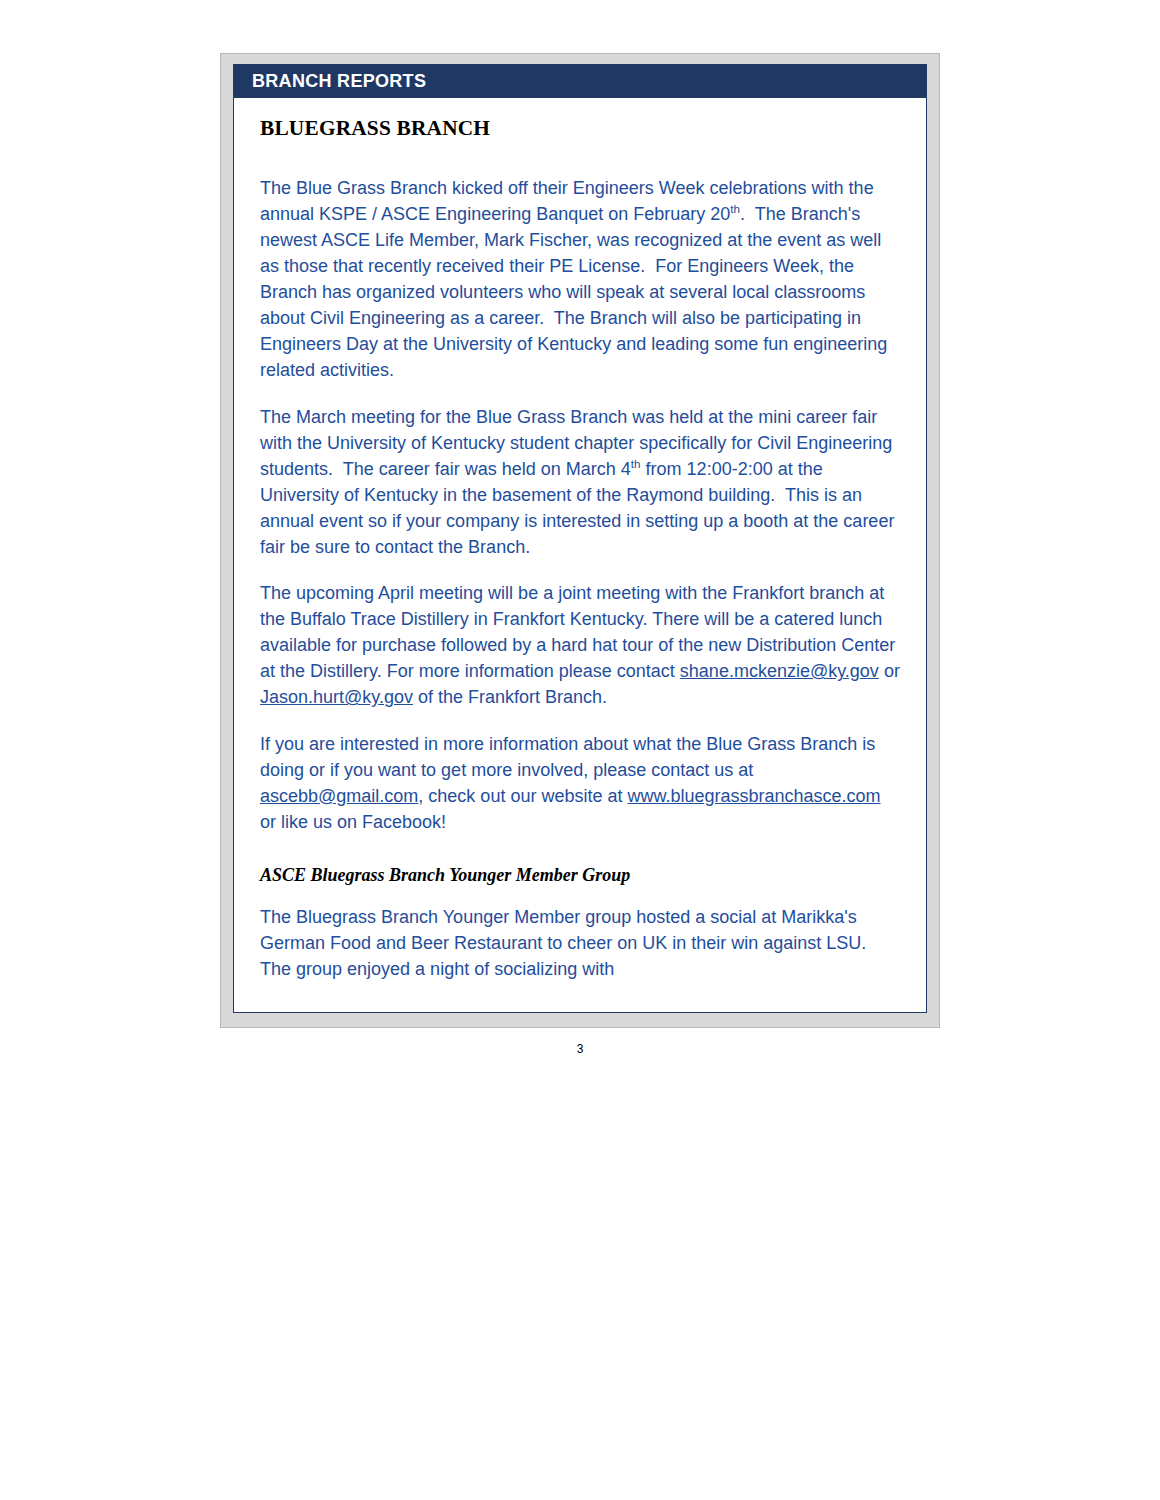BRANCH REPORTS
BLUEGRASS BRANCH
The Blue Grass Branch kicked off their Engineers Week celebrations with the annual KSPE / ASCE Engineering Banquet on February 20th. The Branch's newest ASCE Life Member, Mark Fischer, was recognized at the event as well as those that recently received their PE License. For Engineers Week, the Branch has organized volunteers who will speak at several local classrooms about Civil Engineering as a career. The Branch will also be participating in Engineers Day at the University of Kentucky and leading some fun engineering related activities.
The March meeting for the Blue Grass Branch was held at the mini career fair with the University of Kentucky student chapter specifically for Civil Engineering students. The career fair was held on March 4th from 12:00-2:00 at the University of Kentucky in the basement of the Raymond building. This is an annual event so if your company is interested in setting up a booth at the career fair be sure to contact the Branch.
The upcoming April meeting will be a joint meeting with the Frankfort branch at the Buffalo Trace Distillery in Frankfort Kentucky. There will be a catered lunch available for purchase followed by a hard hat tour of the new Distribution Center at the Distillery. For more information please contact shane.mckenzie@ky.gov or Jason.hurt@ky.gov of the Frankfort Branch.
If you are interested in more information about what the Blue Grass Branch is doing or if you want to get more involved, please contact us at ascebb@gmail.com, check out our website at www.bluegrassbranchasce.com or like us on Facebook!
ASCE Bluegrass Branch Younger Member Group
The Bluegrass Branch Younger Member group hosted a social at Marikka's German Food and Beer Restaurant to cheer on UK in their win against LSU. The group enjoyed a night of socializing with
3